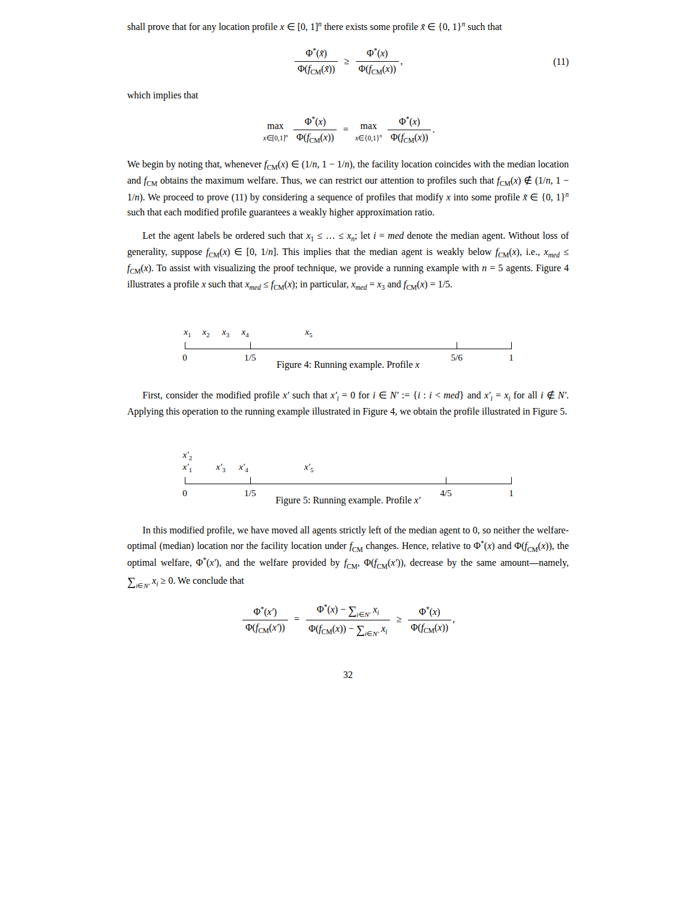shall prove that for any location profile x ∈ [0, 1]n there exists some profile x̃ ∈ {0, 1}n such that
Φ*(x̃) Φ(fCM(x̃)) ≥ Φ*(x) Φ(fCM(x)) , (11)
which implies that
max x∈[0,1]n Φ*(x) Φ(fCM(x)) = max x∈{0,1}n Φ*(x) Φ(fCM(x)) .
We begin by noting that, whenever fCM(x) ∈ (1/n, 1 − 1/n), the facility location coincides with the median location and fCM obtains the maximum welfare. Thus, we can restrict our attention to profiles such that fCM(x) ∉ (1/n, 1 − 1/n). We proceed to prove (11) by considering a sequence of profiles that modify x into some profile x̃ ∈ {0, 1}n such that each modified profile guarantees a weakly higher approximation ratio.
Let the agent labels be ordered such that x1 ≤ … ≤ xn; let i = med denote the median agent. Without loss of generality, suppose fCM(x) ∈ [0, 1/n]. This implies that the median agent is weakly below fCM(x), i.e., xmed ≤ fCM(x). To assist with visualizing the proof technique, we provide a running example with n = 5 agents. Figure 4 illustrates a profile x such that xmed ≤ fCM(x); in particular, xmed = x3 and fCM(x) = 1/5.
0
1/5
5/6
1
x1
x2
x3
x4
x5
Figure 4: Running example. Profile x
First, consider the modified profile x′ such that x′i = 0 for i ∈ N′ := {i : i < med} and x′i = xi for all i ∉ N′. Applying this operation to the running example illustrated in Figure 4, we obtain the profile illustrated in Figure 5.
0
1/5
4/5
1
x′1
x′2
x′3
x′4
x′5
Figure 5: Running example. Profile x′
In this modified profile, we have moved all agents strictly left of the median agent to 0, so neither the welfare-optimal (median) location nor the facility location under fCM changes. Hence, relative to Φ*(x) and Φ(fCM(x)), the optimal welfare, Φ*(x′), and the welfare provided by fCM, Φ(fCM(x′)), decrease by the same amount—namely, ∑i∈N′ xi ≥ 0. We conclude that
Φ*(x′) Φ(fCM(x′)) = Φ*(x) − ∑i∈N′ xi Φ(fCM(x)) − ∑i∈N′ xi ≥ Φ*(x) Φ(fCM(x)) ,
32